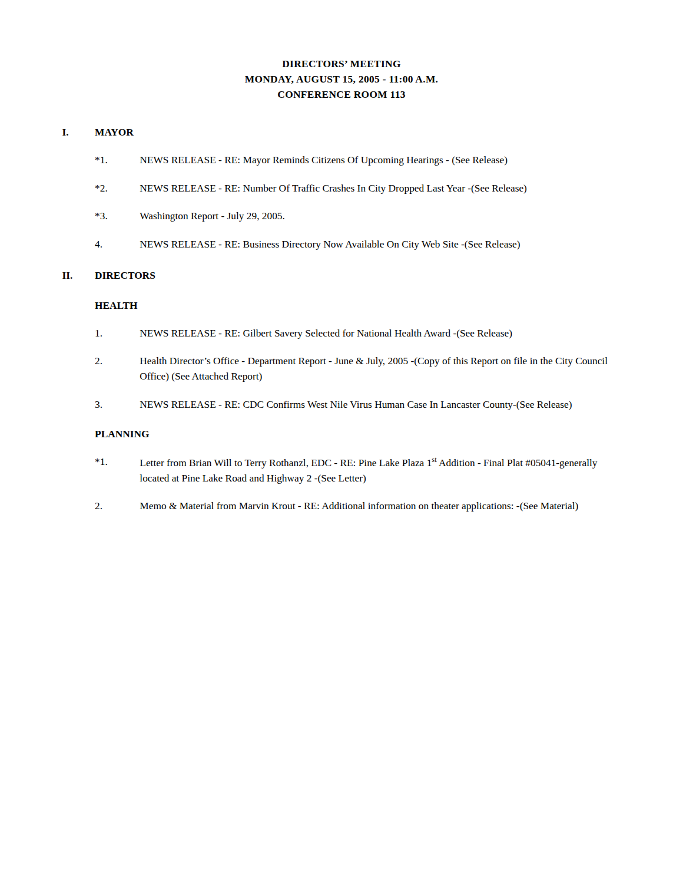DIRECTORS’ MEETING
MONDAY, AUGUST 15, 2005 - 11:00 A.M.
CONFERENCE ROOM 113
I. MAYOR
*1. NEWS RELEASE - RE: Mayor Reminds Citizens Of Upcoming Hearings - (See Release)
*2. NEWS RELEASE - RE: Number Of Traffic Crashes In City Dropped Last Year -(See Release)
*3. Washington Report - July 29, 2005.
4. NEWS RELEASE - RE: Business Directory Now Available On City Web Site -(See Release)
II. DIRECTORS
HEALTH
1. NEWS RELEASE - RE: Gilbert Savery Selected for National Health Award -(See Release)
2. Health Director’s Office - Department Report - June & July, 2005 -(Copy of this Report on file in the City Council Office) (See Attached Report)
3. NEWS RELEASE - RE: CDC Confirms West Nile Virus Human Case In Lancaster County-(See Release)
PLANNING
*1. Letter from Brian Will to Terry Rothanzl, EDC - RE: Pine Lake Plaza 1st Addition - Final Plat #05041-generally located at Pine Lake Road and Highway 2 -(See Letter)
2. Memo & Material from Marvin Krout - RE: Additional information on theater applications: -(See Material)